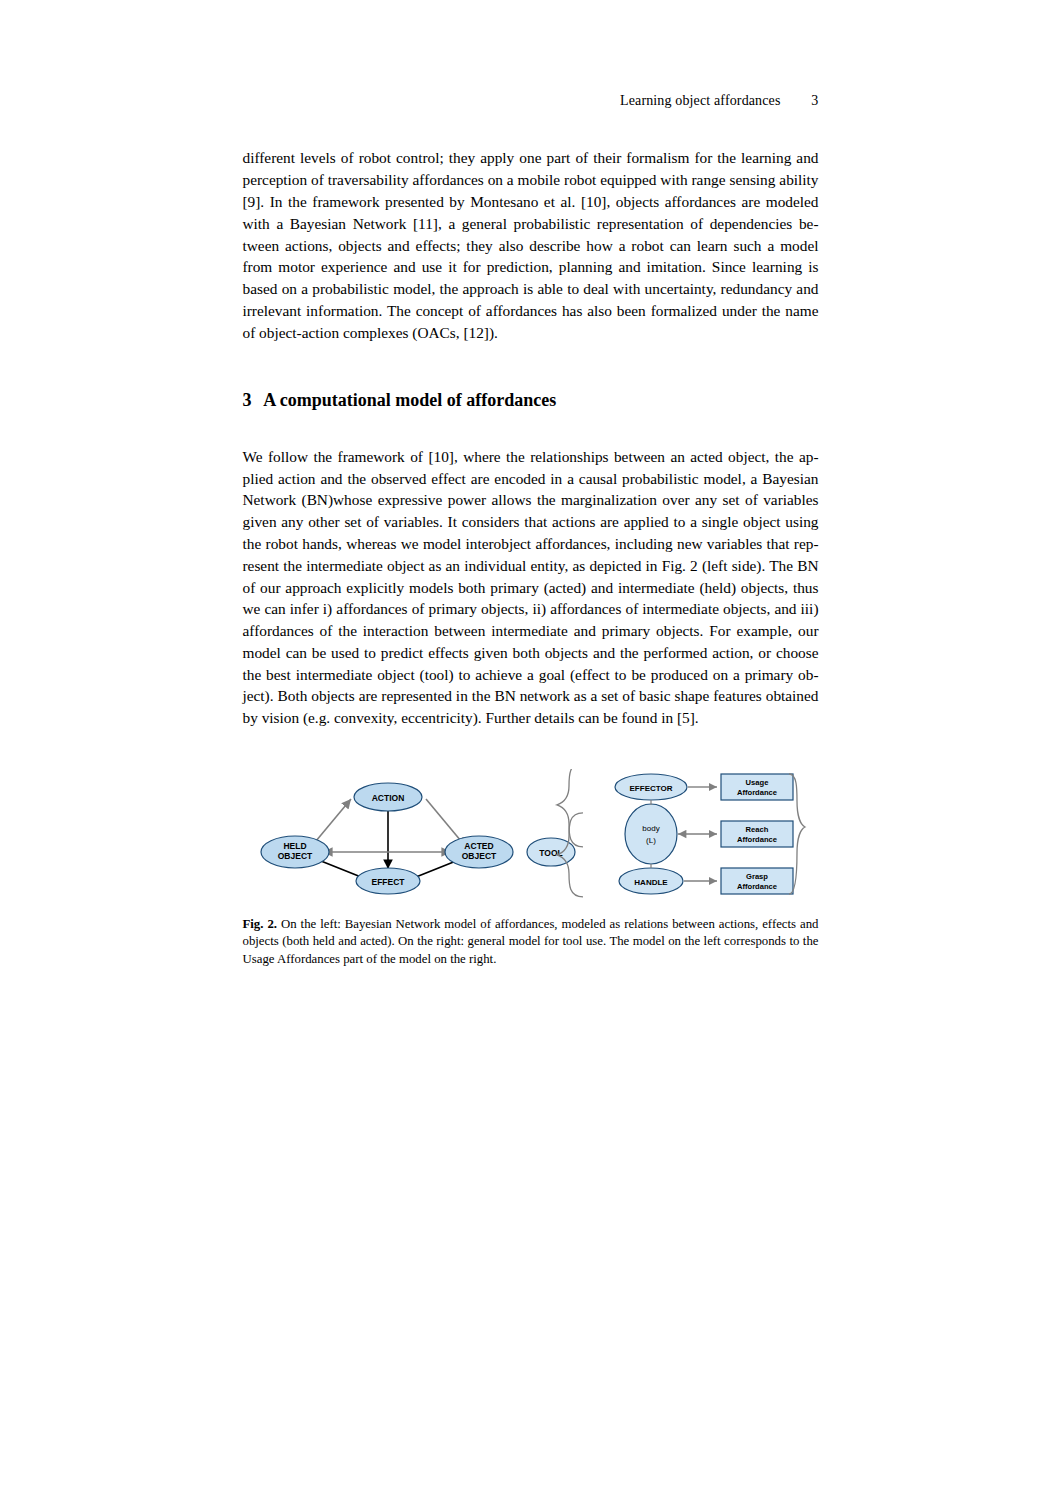Learning object affordances3
different levels of robot control; they apply one part of their formalism for the learning and perception of traversability affordances on a mobile robot equipped with range sensing ability [9]. In the framework presented by Montesano et al. [10], objects affordances are modeled with a Bayesian Network [11], a general probabilistic representation of dependencies between actions, objects and effects; they also describe how a robot can learn such a model from motor experience and use it for prediction, planning and imitation. Since learning is based on a probabilistic model, the approach is able to deal with uncertainty, redundancy and irrelevant information. The concept of affordances has also been formalized under the name of object-action complexes (OACs, [12]).
3 A computational model of affordances
We follow the framework of [10], where the relationships between an acted object, the applied action and the observed effect are encoded in a causal probabilistic model, a Bayesian Network (BN)whose expressive power allows the marginalization over any set of variables given any other set of variables. It considers that actions are applied to a single object using the robot hands, whereas we model interobject affordances, including new variables that represent the intermediate object as an individual entity, as depicted in Fig. 2 (left side). The BN of our approach explicitly models both primary (acted) and intermediate (held) objects, thus we can infer i) affordances of primary objects, ii) affordances of intermediate objects, and iii) affordances of the interaction between intermediate and primary objects. For example, our model can be used to predict effects given both objects and the performed action, or choose the best intermediate object (tool) to achieve a goal (effect to be produced on a primary object). Both objects are represented in the BN network as a set of basic shape features obtained by vision (e.g. convexity, eccentricity). Further details can be found in [5].
ACTION HELD OBJECT ACTED OBJECT EFFECT TOOL body (L) EFFECTOR HANDLE Usage Affordance Reach Affordance Grasp Affordance
Fig. 2. On the left: Bayesian Network model of affordances, modeled as relations between actions, effects and objects (both held and acted). On the right: general model for tool use. The model on the left corresponds to the Usage Affordances part of the model on the right.